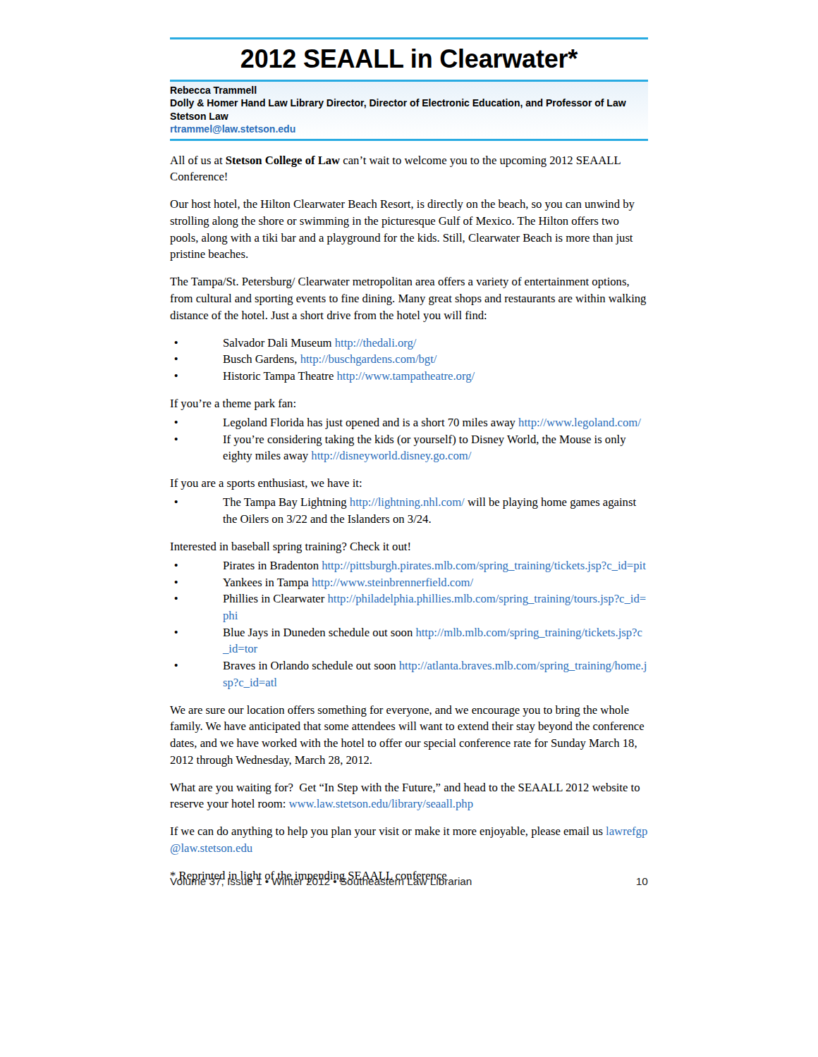2012 SEAALL in Clearwater*
Rebecca Trammell Dolly & Homer Hand Law Library Director, Director of Electronic Education, and Professor of Law Stetson Law rtrammel@law.stetson.edu
All of us at Stetson College of Law can’t wait to welcome you to the upcoming 2012 SEAALL Conference!
Our host hotel, the Hilton Clearwater Beach Resort, is directly on the beach, so you can unwind by strolling along the shore or swimming in the picturesque Gulf of Mexico. The Hilton offers two pools, along with a tiki bar and a playground for the kids. Still, Clearwater Beach is more than just pristine beaches.
The Tampa/St. Petersburg/ Clearwater metropolitan area offers a variety of entertainment options, from cultural and sporting events to fine dining. Many great shops and restaurants are within walking distance of the hotel. Just a short drive from the hotel you will find:
Salvador Dali Museum http://thedali.org/
Busch Gardens, http://buschgardens.com/bgt/
Historic Tampa Theatre http://www.tampatheatre.org/
If you’re a theme park fan:
Legoland Florida has just opened and is a short 70 miles away http://www.legoland.com/
If you’re considering taking the kids (or yourself) to Disney World, the Mouse is only eighty miles away http://disneyworld.disney.go.com/
If you are a sports enthusiast, we have it:
The Tampa Bay Lightning http://lightning.nhl.com/ will be playing home games against the Oilers on 3/22 and the Islanders on 3/24.
Interested in baseball spring training? Check it out!
Pirates in Bradenton http://pittsburgh.pirates.mlb.com/spring_training/tickets.jsp?c_id=pit
Yankees in Tampa http://www.steinbrennerfield.com/
Phillies in Clearwater http://philadelphia.phillies.mlb.com/spring_training/tours.jsp?c_id=phi
Blue Jays in Duneden schedule out soon http://mlb.mlb.com/spring_training/tickets.jsp?c_id=tor
Braves in Orlando schedule out soon http://atlanta.braves.mlb.com/spring_training/home.jsp?c_id=atl
We are sure our location offers something for everyone, and we encourage you to bring the whole family. We have anticipated that some attendees will want to extend their stay beyond the conference dates, and we have worked with the hotel to offer our special conference rate for Sunday March 18, 2012 through Wednesday, March 28, 2012.
What are you waiting for? Get “In Step with the Future,” and head to the SEAALL 2012 website to reserve your hotel room: www.law.stetson.edu/library/seaall.php
If we can do anything to help you plan your visit or make it more enjoyable, please email us lawrefgp@law.stetson.edu
* Reprinted in light of the impending SEAALL conference
Volume 37, Issue 1 • Winter 2012 • Southeastern Law Librarian 10